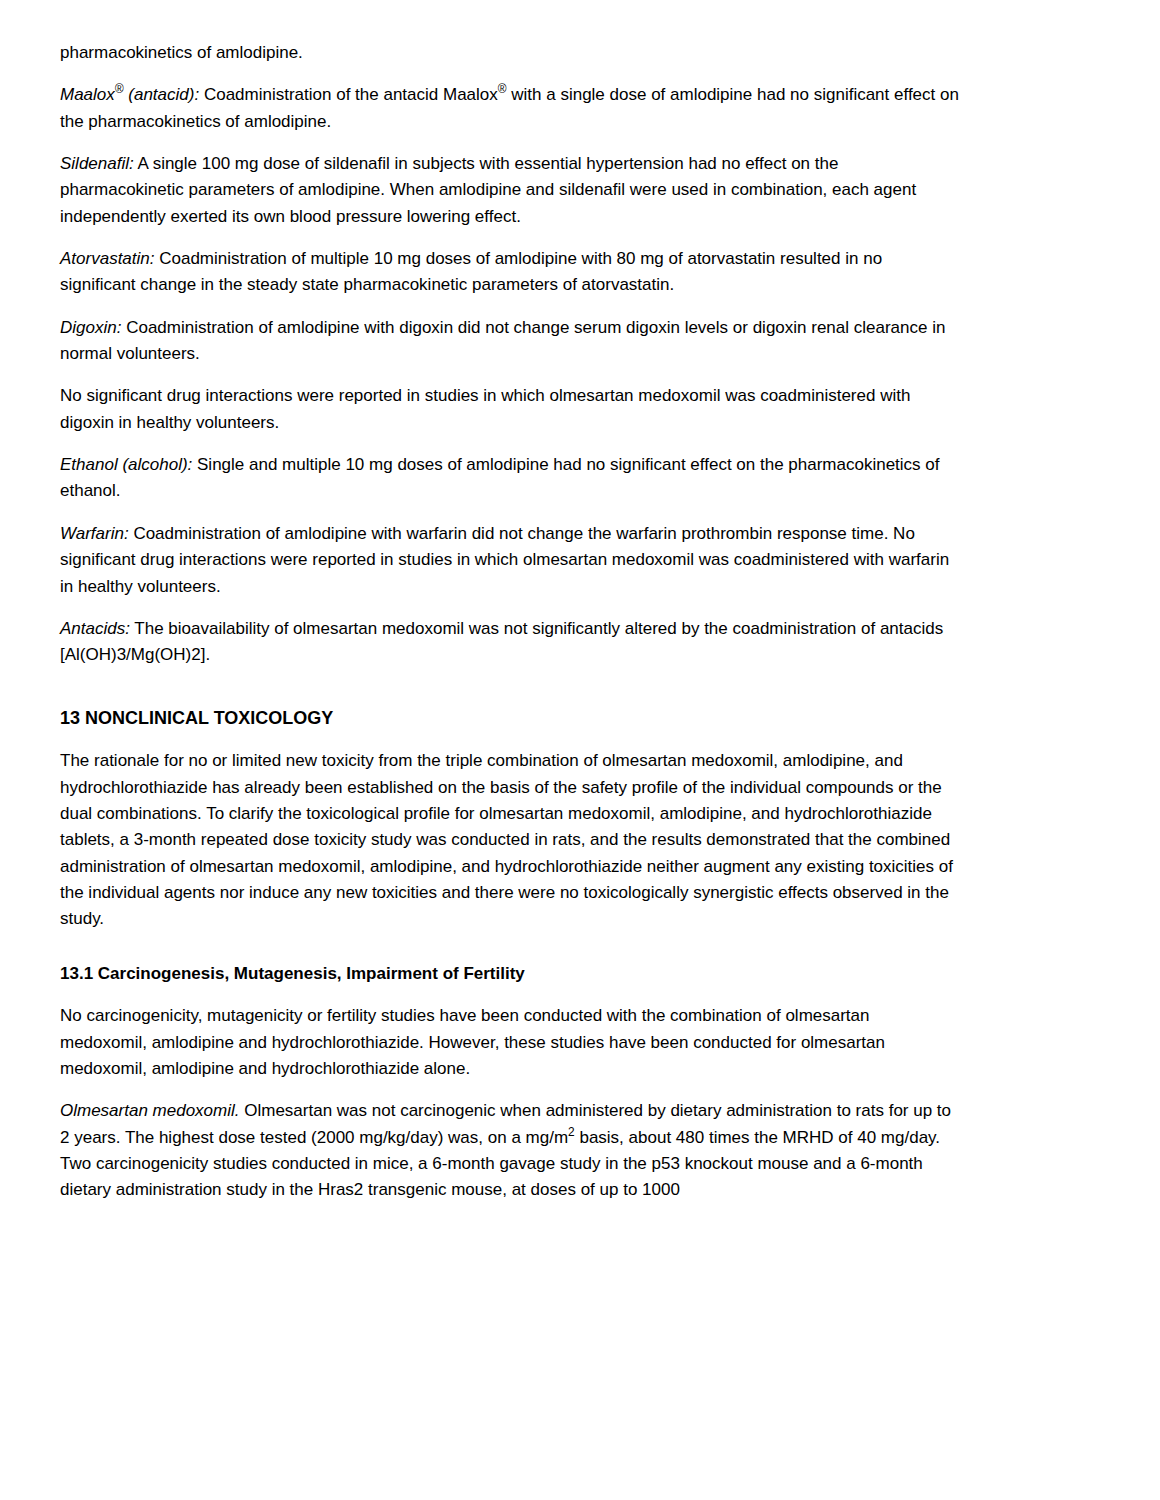pharmacokinetics of amlodipine.
Maalox® (antacid): Coadministration of the antacid Maalox® with a single dose of amlodipine had no significant effect on the pharmacokinetics of amlodipine.
Sildenafil: A single 100 mg dose of sildenafil in subjects with essential hypertension had no effect on the pharmacokinetic parameters of amlodipine. When amlodipine and sildenafil were used in combination, each agent independently exerted its own blood pressure lowering effect.
Atorvastatin: Coadministration of multiple 10 mg doses of amlodipine with 80 mg of atorvastatin resulted in no significant change in the steady state pharmacokinetic parameters of atorvastatin.
Digoxin: Coadministration of amlodipine with digoxin did not change serum digoxin levels or digoxin renal clearance in normal volunteers.
No significant drug interactions were reported in studies in which olmesartan medoxomil was coadministered with digoxin in healthy volunteers.
Ethanol (alcohol): Single and multiple 10 mg doses of amlodipine had no significant effect on the pharmacokinetics of ethanol.
Warfarin: Coadministration of amlodipine with warfarin did not change the warfarin prothrombin response time. No significant drug interactions were reported in studies in which olmesartan medoxomil was coadministered with warfarin in healthy volunteers.
Antacids: The bioavailability of olmesartan medoxomil was not significantly altered by the coadministration of antacids [Al(OH)3/Mg(OH)2].
13 NONCLINICAL TOXICOLOGY
The rationale for no or limited new toxicity from the triple combination of olmesartan medoxomil, amlodipine, and hydrochlorothiazide has already been established on the basis of the safety profile of the individual compounds or the dual combinations. To clarify the toxicological profile for olmesartan medoxomil, amlodipine, and hydrochlorothiazide tablets, a 3-month repeated dose toxicity study was conducted in rats, and the results demonstrated that the combined administration of olmesartan medoxomil, amlodipine, and hydrochlorothiazide neither augment any existing toxicities of the individual agents nor induce any new toxicities and there were no toxicologically synergistic effects observed in the study.
13.1 Carcinogenesis, Mutagenesis, Impairment of Fertility
No carcinogenicity, mutagenicity or fertility studies have been conducted with the combination of olmesartan medoxomil, amlodipine and hydrochlorothiazide. However, these studies have been conducted for olmesartan medoxomil, amlodipine and hydrochlorothiazide alone.
Olmesartan medoxomil. Olmesartan was not carcinogenic when administered by dietary administration to rats for up to 2 years. The highest dose tested (2000 mg/kg/day) was, on a mg/m2 basis, about 480 times the MRHD of 40 mg/day. Two carcinogenicity studies conducted in mice, a 6-month gavage study in the p53 knockout mouse and a 6-month dietary administration study in the Hras2 transgenic mouse, at doses of up to 1000